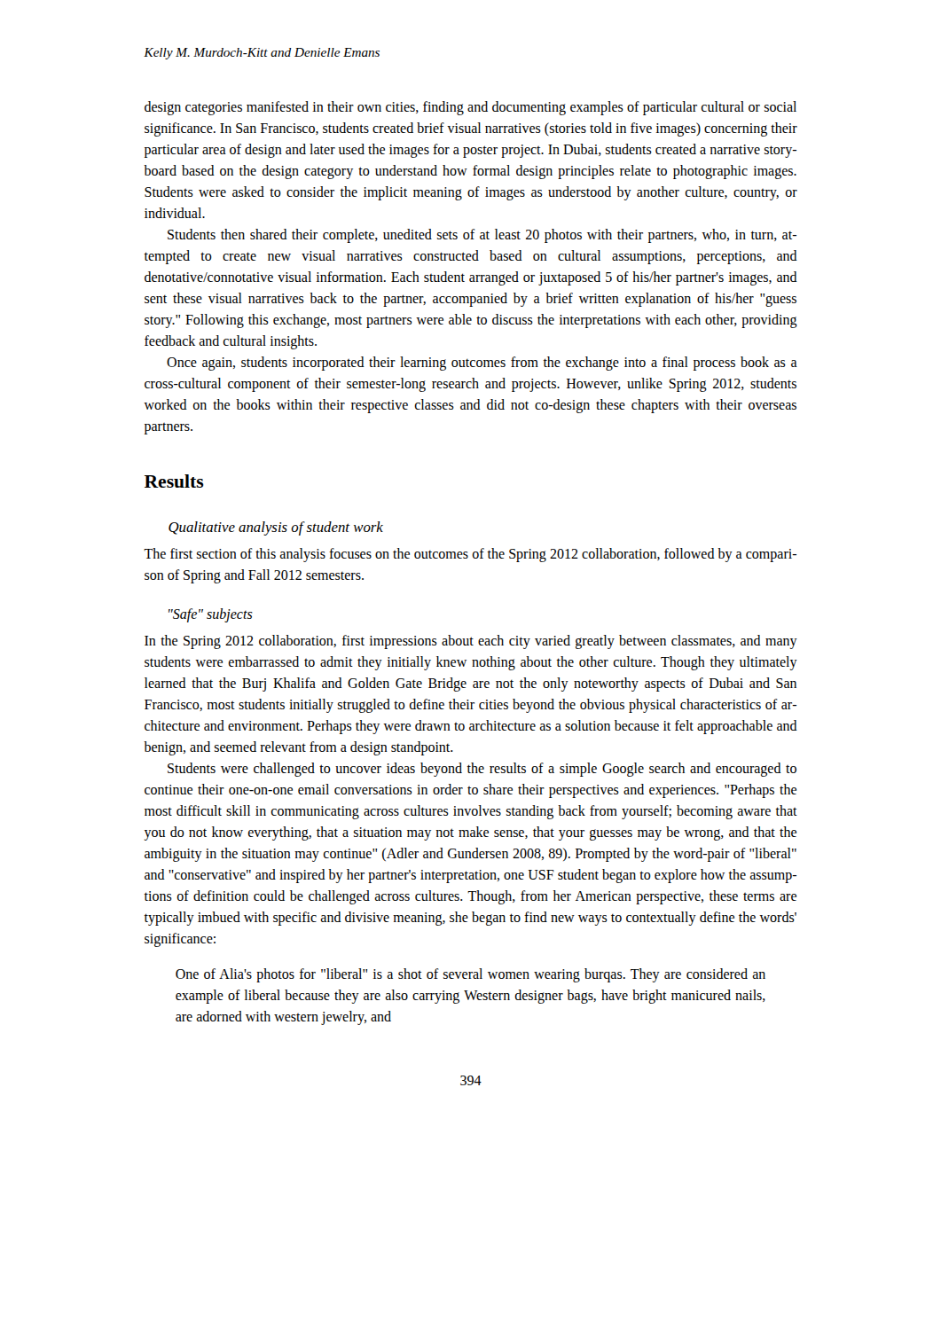Kelly M. Murdoch-Kitt and Denielle Emans
design categories manifested in their own cities, finding and documenting examples of particular cultural or social significance. In San Francisco, students created brief visual narratives (stories told in five images) concerning their particular area of design and later used the images for a poster project. In Dubai, students created a narrative storyboard based on the design category to understand how formal design principles relate to photographic images. Students were asked to consider the implicit meaning of images as understood by another culture, country, or individual.
Students then shared their complete, unedited sets of at least 20 photos with their partners, who, in turn, attempted to create new visual narratives constructed based on cultural assumptions, perceptions, and denotative/connotative visual information. Each student arranged or juxtaposed 5 of his/her partner's images, and sent these visual narratives back to the partner, accompanied by a brief written explanation of his/her "guess story." Following this exchange, most partners were able to discuss the interpretations with each other, providing feedback and cultural insights.
Once again, students incorporated their learning outcomes from the exchange into a final process book as a cross-cultural component of their semester-long research and projects. However, unlike Spring 2012, students worked on the books within their respective classes and did not co-design these chapters with their overseas partners.
Results
Qualitative analysis of student work
The first section of this analysis focuses on the outcomes of the Spring 2012 collaboration, followed by a comparison of Spring and Fall 2012 semesters.
"Safe" subjects
In the Spring 2012 collaboration, first impressions about each city varied greatly between classmates, and many students were embarrassed to admit they initially knew nothing about the other culture. Though they ultimately learned that the Burj Khalifa and Golden Gate Bridge are not the only noteworthy aspects of Dubai and San Francisco, most students initially struggled to define their cities beyond the obvious physical characteristics of architecture and environment. Perhaps they were drawn to architecture as a solution because it felt approachable and benign, and seemed relevant from a design standpoint.
Students were challenged to uncover ideas beyond the results of a simple Google search and encouraged to continue their one-on-one email conversations in order to share their perspectives and experiences. "Perhaps the most difficult skill in communicating across cultures involves standing back from yourself; becoming aware that you do not know everything, that a situation may not make sense, that your guesses may be wrong, and that the ambiguity in the situation may continue" (Adler and Gundersen 2008, 89). Prompted by the word-pair of "liberal" and "conservative" and inspired by her partner's interpretation, one USF student began to explore how the assumptions of definition could be challenged across cultures. Though, from her American perspective, these terms are typically imbued with specific and divisive meaning, she began to find new ways to contextually define the words' significance:
One of Alia's photos for "liberal" is a shot of several women wearing burqas. They are considered an example of liberal because they are also carrying Western designer bags, have bright manicured nails, are adorned with western jewelry, and
394